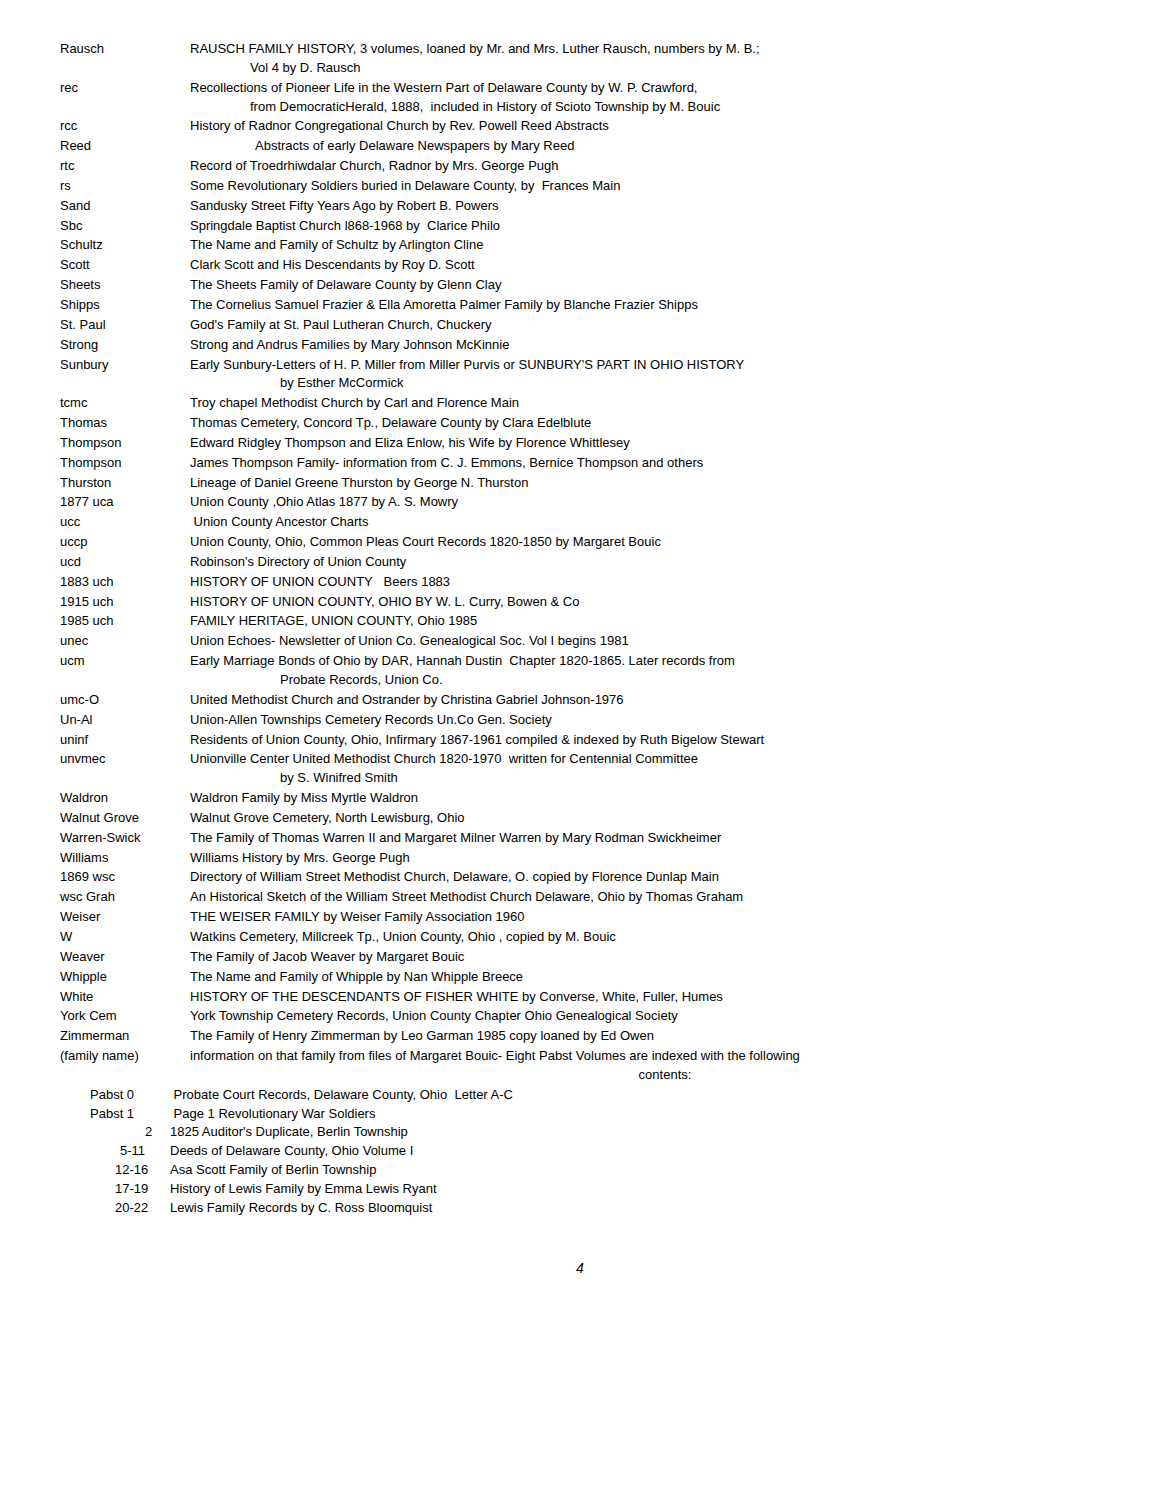| Rausch | RAUSCH FAMILY HISTORY, 3 volumes, loaned by Mr. and Mrs. Luther Rausch, numbers by M. B.; Vol 4 by D. Rausch |
| rec | Recollections of Pioneer Life in the Western Part of Delaware County by W. P. Crawford, from DemocraticHerald, 1888, included in History of Scioto Township by M. Bouic |
| rcc | History of Radnor Congregational Church by Rev. Powell Reed Abstracts |
| Reed | Abstracts of early Delaware Newspapers by Mary Reed |
| rtc | Record of Troedrhiwdalar Church, Radnor by Mrs. George Pugh |
| rs | Some Revolutionary Soldiers buried in Delaware County, by Frances Main |
| Sand | Sandusky Street Fifty Years Ago by Robert B. Powers |
| Sbc | Springdale Baptist Church l868-1968 by Clarice Philo |
| Schultz | The Name and Family of Schultz by Arlington Cline |
| Scott | Clark Scott and His Descendants by Roy D. Scott |
| Sheets | The Sheets Family of Delaware County by Glenn Clay |
| Shipps | The Cornelius Samuel Frazier & Ella Amoretta Palmer Family by Blanche Frazier Shipps |
| St. Paul | God's Family at St. Paul Lutheran Church, Chuckery |
| Strong | Strong and Andrus Families by Mary Johnson McKinnie |
| Sunbury | Early Sunbury-Letters of H. P. Miller from Miller Purvis or SUNBURY'S PART IN OHIO HISTORY by Esther McCormick |
| tcmc | Troy chapel Methodist Church by Carl and Florence Main |
| Thomas | Thomas Cemetery, Concord Tp., Delaware County by Clara Edelblute |
| Thompson | Edward Ridgley Thompson and Eliza Enlow, his Wife by Florence Whittlesey |
| Thompson | James Thompson Family- information from C. J. Emmons, Bernice Thompson and others |
| Thurston | Lineage of Daniel Greene Thurston by George N. Thurston |
| 1877 uca | Union County ,Ohio Atlas 1877 by A. S. Mowry |
| ucc | Union County Ancestor Charts |
| uccp | Union County, Ohio, Common Pleas Court Records 1820-1850 by Margaret Bouic |
| ucd | Robinson's Directory of Union County |
| 1883 uch | HISTORY OF UNION COUNTY Beers 1883 |
| 1915 uch | HISTORY OF UNION COUNTY, OHIO BY W. L. Curry, Bowen & Co |
| 1985 uch | FAMILY HERITAGE, UNION COUNTY, Ohio 1985 |
| unec | Union Echoes- Newsletter of Union Co. Genealogical Soc. Vol I begins 1981 |
| ucm | Early Marriage Bonds of Ohio by DAR, Hannah Dustin Chapter 1820-1865. Later records from Probate Records, Union Co. |
| umc-O | United Methodist Church and Ostrander by Christina Gabriel Johnson-1976 |
| Un-Al | Union-Allen Townships Cemetery Records Un.Co Gen. Society |
| uninf | Residents of Union County, Ohio, Infirmary 1867-1961 compiled & indexed by Ruth Bigelow Stewart |
| unvmec | Unionville Center United Methodist Church 1820-1970 written for Centennial Committee by S. Winifred Smith |
| Waldron | Waldron Family by Miss Myrtle Waldron |
| Walnut Grove | Walnut Grove Cemetery, North Lewisburg, Ohio |
| Warren-Swick | The Family of Thomas Warren II and Margaret Milner Warren by Mary Rodman Swickheimer |
| Williams | Williams History by Mrs. George Pugh |
| 1869 wsc | Directory of William Street Methodist Church, Delaware, O. copied by Florence Dunlap Main |
| wsc Grah | An Historical Sketch of the William Street Methodist Church Delaware, Ohio by Thomas Graham |
| Weiser | THE WEISER FAMILY by Weiser Family Association 1960 |
| W | Watkins Cemetery, Millcreek Tp., Union County, Ohio , copied by M. Bouic |
| Weaver | The Family of Jacob Weaver by Margaret Bouic |
| Whipple | The Name and Family of Whipple by Nan Whipple Breece |
| White | HISTORY OF THE DESCENDANTS OF FISHER WHITE by Converse, White, Fuller, Humes |
| York Cem | York Township Cemetery Records, Union County Chapter Ohio Genealogical Society |
| Zimmerman | The Family of Henry Zimmerman by Leo Garman 1985 copy loaned by Ed Owen |
| (family name) | information on that family from files of Margaret Bouic- Eight Pabst Volumes are indexed with the following contents: |
Pabst 0 Probate Court Records, Delaware County, Ohio Letter A-C
Pabst 1 Page 1 Revolutionary War Soldiers
21825 Auditor's Duplicate, Berlin Township
5-11 Deeds of Delaware County, Ohio Volume I
12-16 Asa Scott Family of Berlin Township
17-19 History of Lewis Family by Emma Lewis Ryant
20-22 Lewis Family Records by C. Ross Bloomquist
4